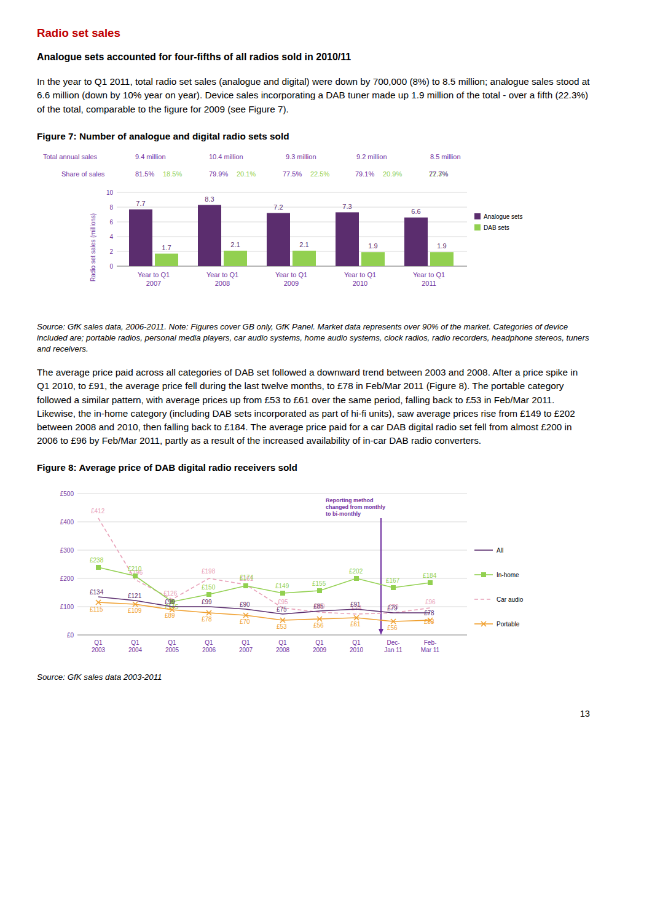Radio set sales
Analogue sets accounted for four-fifths of all radios sold in 2010/11
In the year to Q1 2011, total radio set sales (analogue and digital) were down by 700,000 (8%) to 8.5 million; analogue sales stood at 6.6 million (down by 10% year on year). Device sales incorporating a DAB tuner made up 1.9 million of the total - over a fifth (22.3%) of the total, comparable to the figure for 2009 (see Figure 7).
Figure 7: Number of analogue and digital radio sets sold
Total annual sales 9.4 million 10.4 million 9.3 million 9.2 million 8.5 million Share of sales 81.5% 18.5% 79.9% 20.1% 77.5% 22.5% 79.1% 20.9% 22.3% 77.7% Radio set sales (millions) 10 8 6 4 2 0 7.7 1.7 8.3 2.1 7.2 2.1 7.3 1.9 6.6 1.9 Year to Q12007 Year to Q12008 Year to Q12009 Year to Q12010 Year to Q12011 Analogue sets DAB sets
Source: GfK sales data, 2006-2011. Note: Figures cover GB only, GfK Panel. Market data represents over 90% of the market. Categories of device included are; portable radios, personal media players, car audio systems, home audio systems, clock radios, radio recorders, headphone stereos, tuners and receivers.
The average price paid across all categories of DAB set followed a downward trend between 2003 and 2008. After a price spike in Q1 2010, to £91, the average price fell during the last twelve months, to £78 in Feb/Mar 2011 (Figure 8). The portable category followed a similar pattern, with average prices up from £53 to £61 over the same period, falling back to £53 in Feb/Mar 2011. Likewise, the in-home category (including DAB sets incorporated as part of hi-fi units), saw average prices rise from £149 to £202 between 2008 and 2010, then falling back to £184. The average price paid for a car DAB digital radio set fell from almost £200 in 2006 to £96 by Feb/Mar 2011, partly as a result of the increased availability of in-car DAB radio converters.
Figure 8: Average price of DAB digital radio receivers sold
£500 £400 £300 £200 £100 £0 Reporting method changed from monthly to bi-monthly £412 £196 £126 £198 £161 £95 £80 £74 £79 £96 £238 £210 £145 £150 £174 £149 £155 £202 £167 £184 £134 £121 £99 £99 £90 £75 £85 £91 £79 £78 £115 £109 £89 £78 £70 £53 £56 £61 £56 £53 Q12003 Q12004 Q12005 Q12006 Q12007 Q12008 Q12009 Q12010 Dec-Jan 11 Feb-Mar 11 All In-home Car audio Portable
Source: GfK sales data 2003-2011
13